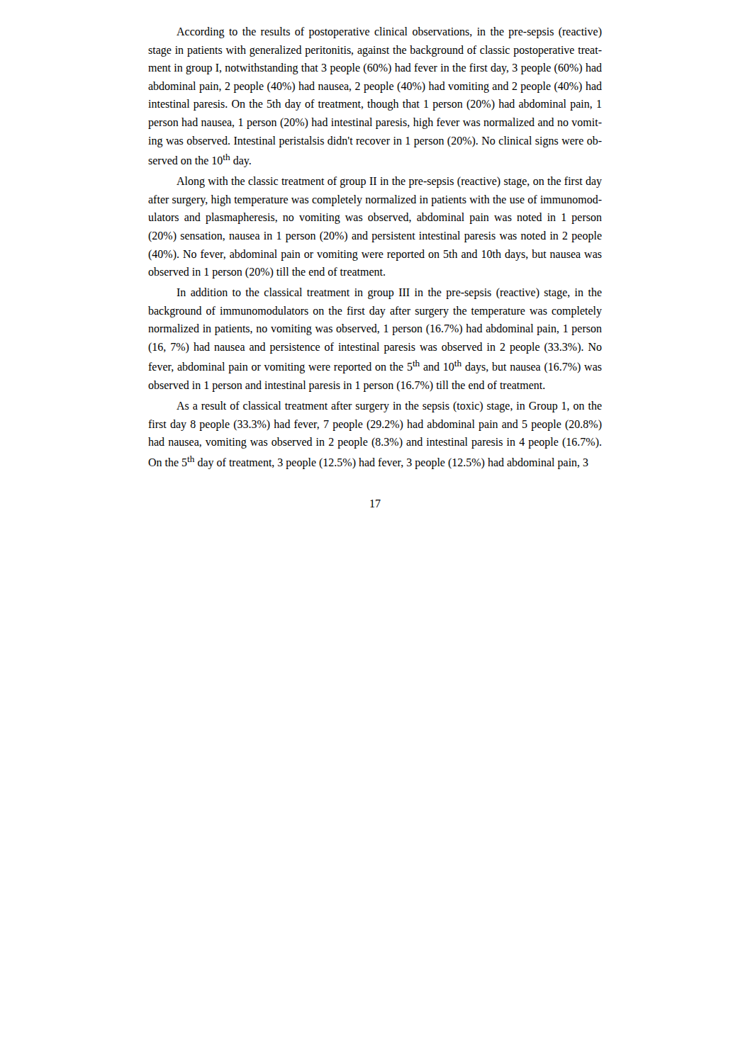According to the results of postoperative clinical observations, in the pre-sepsis (reactive) stage in patients with generalized peritonitis, against the background of classic postoperative treatment in group I, notwithstanding that 3 people (60%) had fever in the first day, 3 people (60%) had abdominal pain, 2 people (40%) had nausea, 2 people (40%) had vomiting and 2 people (40%) had intestinal paresis. On the 5th day of treatment, though that 1 person (20%) had abdominal pain, 1 person had nausea, 1 person (20%) had intestinal paresis, high fever was normalized and no vomiting was observed. Intestinal peristalsis didn't recover in 1 person (20%). No clinical signs were observed on the 10th day.
Along with the classic treatment of group II in the pre-sepsis (reactive) stage, on the first day after surgery, high temperature was completely normalized in patients with the use of immunomodulators and plasmapheresis, no vomiting was observed, abdominal pain was noted in 1 person (20%) sensation, nausea in 1 person (20%) and persistent intestinal paresis was noted in 2 people (40%). No fever, abdominal pain or vomiting were reported on 5th and 10th days, but nausea was observed in 1 person (20%) till the end of treatment.
In addition to the classical treatment in group III in the pre-sepsis (reactive) stage, in the background of immunomodulators on the first day after surgery the temperature was completely normalized in patients, no vomiting was observed, 1 person (16.7%) had abdominal pain, 1 person (16, 7%) had nausea and persistence of intestinal paresis was observed in 2 people (33.3%). No fever, abdominal pain or vomiting were reported on the 5th and 10th days, but nausea (16.7%) was observed in 1 person and intestinal paresis in 1 person (16.7%) till the end of treatment.
As a result of classical treatment after surgery in the sepsis (toxic) stage, in Group 1, on the first day 8 people (33.3%) had fever, 7 people (29.2%) had abdominal pain and 5 people (20.8%) had nausea, vomiting was observed in 2 people (8.3%) and intestinal paresis in 4 people (16.7%). On the 5th day of treatment, 3 people (12.5%) had fever, 3 people (12.5%) had abdominal pain, 3
17